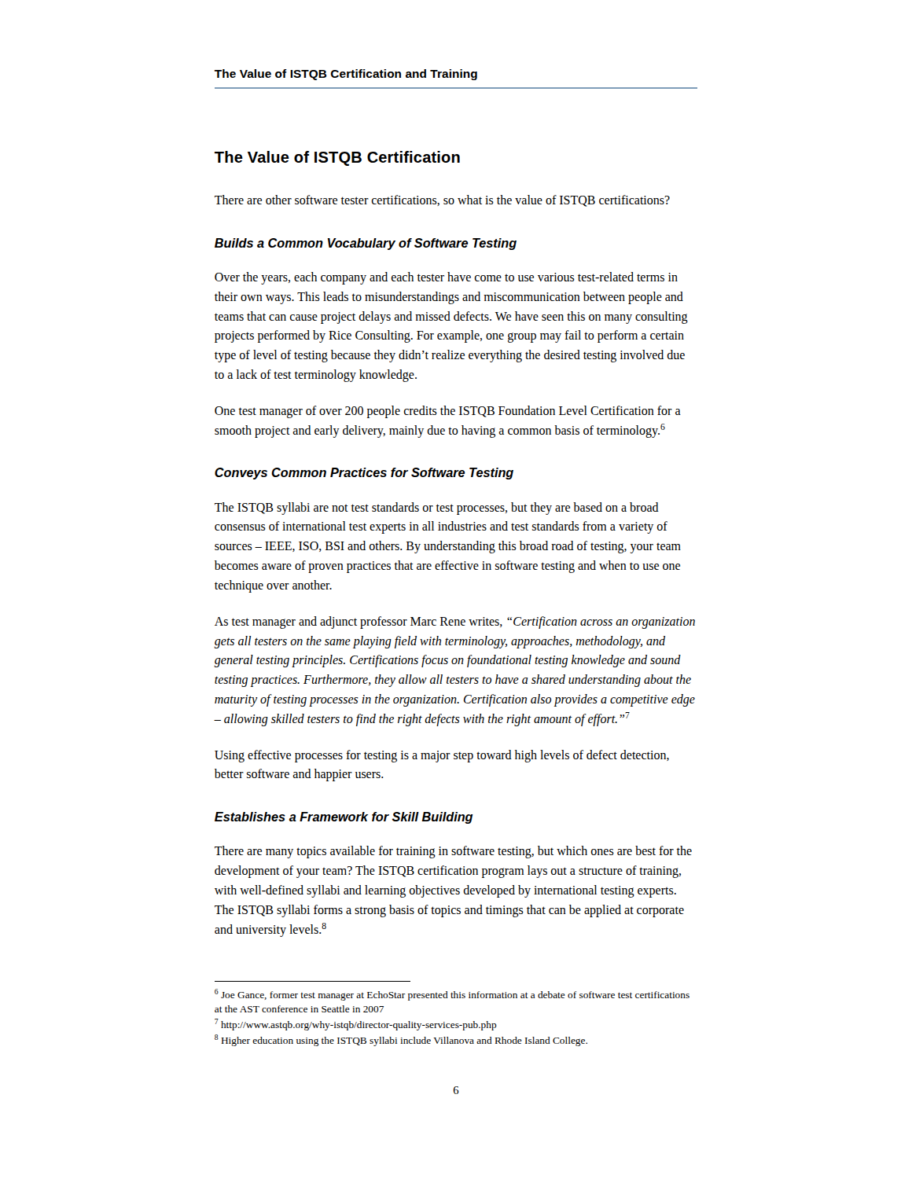The Value of ISTQB Certification and Training
The Value of ISTQB Certification
There are other software tester certifications, so what is the value of ISTQB certifications?
Builds a Common Vocabulary of Software Testing
Over the years, each company and each tester have come to use various test-related terms in their own ways. This leads to misunderstandings and miscommunication between people and teams that can cause project delays and missed defects. We have seen this on many consulting projects performed by Rice Consulting. For example, one group may fail to perform a certain type of level of testing because they didn’t realize everything the desired testing involved due to a lack of test terminology knowledge.
One test manager of over 200 people credits the ISTQB Foundation Level Certification for a smooth project and early delivery, mainly due to having a common basis of terminology.6
Conveys Common Practices for Software Testing
The ISTQB syllabi are not test standards or test processes, but they are based on a broad consensus of international test experts in all industries and test standards from a variety of sources – IEEE, ISO, BSI and others. By understanding this broad road of testing, your team becomes aware of proven practices that are effective in software testing and when to use one technique over another.
As test manager and adjunct professor Marc Rene writes, “Certification across an organization gets all testers on the same playing field with terminology, approaches, methodology, and general testing principles. Certifications focus on foundational testing knowledge and sound testing practices. Furthermore, they allow all testers to have a shared understanding about the maturity of testing processes in the organization. Certification also provides a competitive edge – allowing skilled testers to find the right defects with the right amount of effort.”7
Using effective processes for testing is a major step toward high levels of defect detection, better software and happier users.
Establishes a Framework for Skill Building
There are many topics available for training in software testing, but which ones are best for the development of your team? The ISTQB certification program lays out a structure of training, with well-defined syllabi and learning objectives developed by international testing experts. The ISTQB syllabi forms a strong basis of topics and timings that can be applied at corporate and university levels.8
6 Joe Gance, former test manager at EchoStar presented this information at a debate of software test certifications at the AST conference in Seattle in 2007
7 http://www.astqb.org/why-istqb/director-quality-services-pub.php
8 Higher education using the ISTQB syllabi include Villanova and Rhode Island College.
6